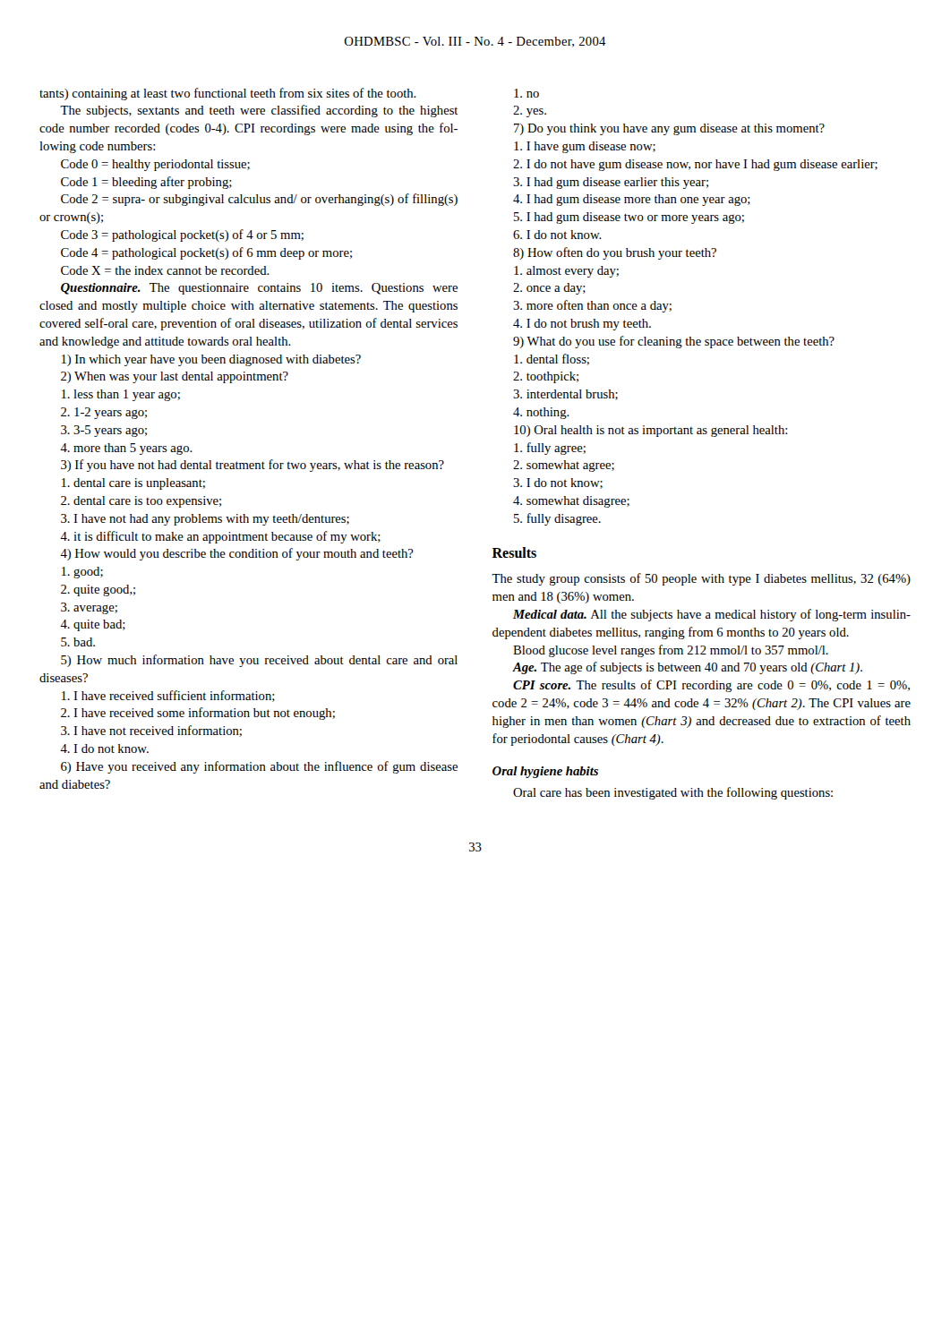OHDMBSC - Vol. III - No. 4 - December, 2004
tants) containing at least two functional teeth from six sites of the tooth.
The subjects, sextants and teeth were classified according to the highest code number recorded (codes 0-4). CPI recordings were made using the following code numbers:
Code 0 = healthy periodontal tissue;
Code 1 = bleeding after probing;
Code 2 = supra- or subgingival calculus and/ or overhanging(s) of filling(s) or crown(s);
Code 3 = pathological pocket(s) of 4 or 5 mm;
Code 4 = pathological pocket(s) of 6 mm deep or more;
Code X = the index cannot be recorded.
Questionnaire. The questionnaire contains 10 items. Questions were closed and mostly multiple choice with alternative statements. The questions covered self-oral care, prevention of oral diseases, utilization of dental services and knowledge and attitude towards oral health.
1) In which year have you been diagnosed with diabetes?
2) When was your last dental appointment?
1. less than 1 year ago;
2. 1-2 years ago;
3. 3-5 years ago;
4. more than 5 years ago.
3) If you have not had dental treatment for two years, what is the reason?
1. dental care is unpleasant;
2. dental care is too expensive;
3. I have not had any problems with my teeth/dentures;
4. it is difficult to make an appointment because of my work;
4) How would you describe the condition of your mouth and teeth?
1. good;
2. quite good,;
3. average;
4. quite bad;
5. bad.
5) How much information have you received about dental care and oral diseases?
1. I have received sufficient information;
2. I have received some information but not enough;
3. I have not received information;
4. I do not know.
6) Have you received any information about the influence of gum disease and diabetes?
1. no
2. yes.
7) Do you think you have any gum disease at this moment?
1. I have gum disease now;
2. I do not have gum disease now, nor have I had gum disease earlier;
3. I had gum disease earlier this year;
4. I had gum disease more than one year ago;
5. I had gum disease two or more years ago;
6. I do not know.
8) How often do you brush your teeth?
1. almost every day;
2. once a day;
3. more often than once a day;
4. I do not brush my teeth.
9) What do you use for cleaning the space between the teeth?
1. dental floss;
2. toothpick;
3. interdental brush;
4. nothing.
10) Oral health is not as important as general health:
1. fully agree;
2. somewhat agree;
3. I do not know;
4. somewhat disagree;
5. fully disagree.
Results
The study group consists of 50 people with type I diabetes mellitus, 32 (64%) men and 18 (36%) women.
Medical data. All the subjects have a medical history of long-term insulin-dependent diabetes mellitus, ranging from 6 months to 20 years old.
Blood glucose level ranges from 212 mmol/l to 357 mmol/l.
Age. The age of subjects is between 40 and 70 years old (Chart 1).
CPI score. The results of CPI recording are code 0 = 0%, code 1 = 0%, code 2 = 24%, code 3 = 44% and code 4 = 32% (Chart 2). The CPI values are higher in men than women (Chart 3) and decreased due to extraction of teeth for periodontal causes (Chart 4).
Oral hygiene habits
Oral care has been investigated with the following questions:
33